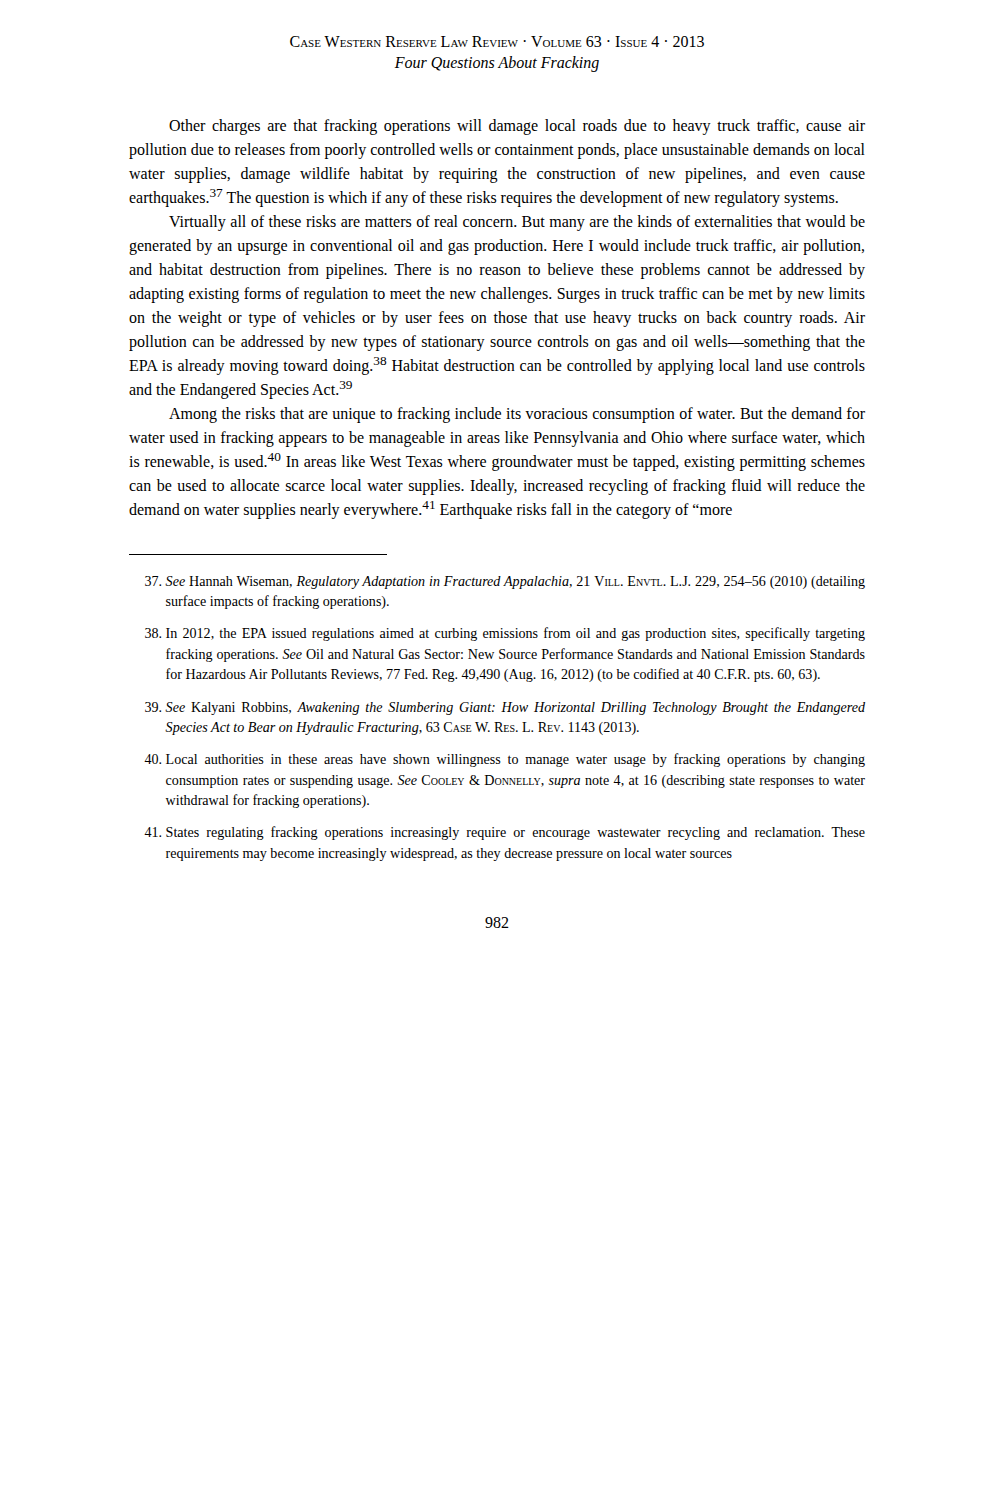Case Western Reserve Law Review · Volume 63 · Issue 4 · 2013 Four Questions About Fracking
Other charges are that fracking operations will damage local roads due to heavy truck traffic, cause air pollution due to releases from poorly controlled wells or containment ponds, place unsustainable demands on local water supplies, damage wildlife habitat by requiring the construction of new pipelines, and even cause earthquakes.37 The question is which if any of these risks requires the development of new regulatory systems.
Virtually all of these risks are matters of real concern. But many are the kinds of externalities that would be generated by an upsurge in conventional oil and gas production. Here I would include truck traffic, air pollution, and habitat destruction from pipelines. There is no reason to believe these problems cannot be addressed by adapting existing forms of regulation to meet the new challenges. Surges in truck traffic can be met by new limits on the weight or type of vehicles or by user fees on those that use heavy trucks on back country roads. Air pollution can be addressed by new types of stationary source controls on gas and oil wells—something that the EPA is already moving toward doing.38 Habitat destruction can be controlled by applying local land use controls and the Endangered Species Act.39
Among the risks that are unique to fracking include its voracious consumption of water. But the demand for water used in fracking appears to be manageable in areas like Pennsylvania and Ohio where surface water, which is renewable, is used.40 In areas like West Texas where groundwater must be tapped, existing permitting schemes can be used to allocate scarce local water supplies. Ideally, increased recycling of fracking fluid will reduce the demand on water supplies nearly everywhere.41 Earthquake risks fall in the category of “more
See Hannah Wiseman, Regulatory Adaptation in Fractured Appalachia, 21 Vill. Envtl. L.J. 229, 254–56 (2010) (detailing surface impacts of fracking operations).
In 2012, the EPA issued regulations aimed at curbing emissions from oil and gas production sites, specifically targeting fracking operations. See Oil and Natural Gas Sector: New Source Performance Standards and National Emission Standards for Hazardous Air Pollutants Reviews, 77 Fed. Reg. 49,490 (Aug. 16, 2012) (to be codified at 40 C.F.R. pts. 60, 63).
See Kalyani Robbins, Awakening the Slumbering Giant: How Horizontal Drilling Technology Brought the Endangered Species Act to Bear on Hydraulic Fracturing, 63 Case W. Res. L. Rev. 1143 (2013).
Local authorities in these areas have shown willingness to manage water usage by fracking operations by changing consumption rates or suspending usage. See Cooley & Donnelly, supra note 4, at 16 (describing state responses to water withdrawal for fracking operations).
States regulating fracking operations increasingly require or encourage wastewater recycling and reclamation. These requirements may become increasingly widespread, as they decrease pressure on local water sources
982